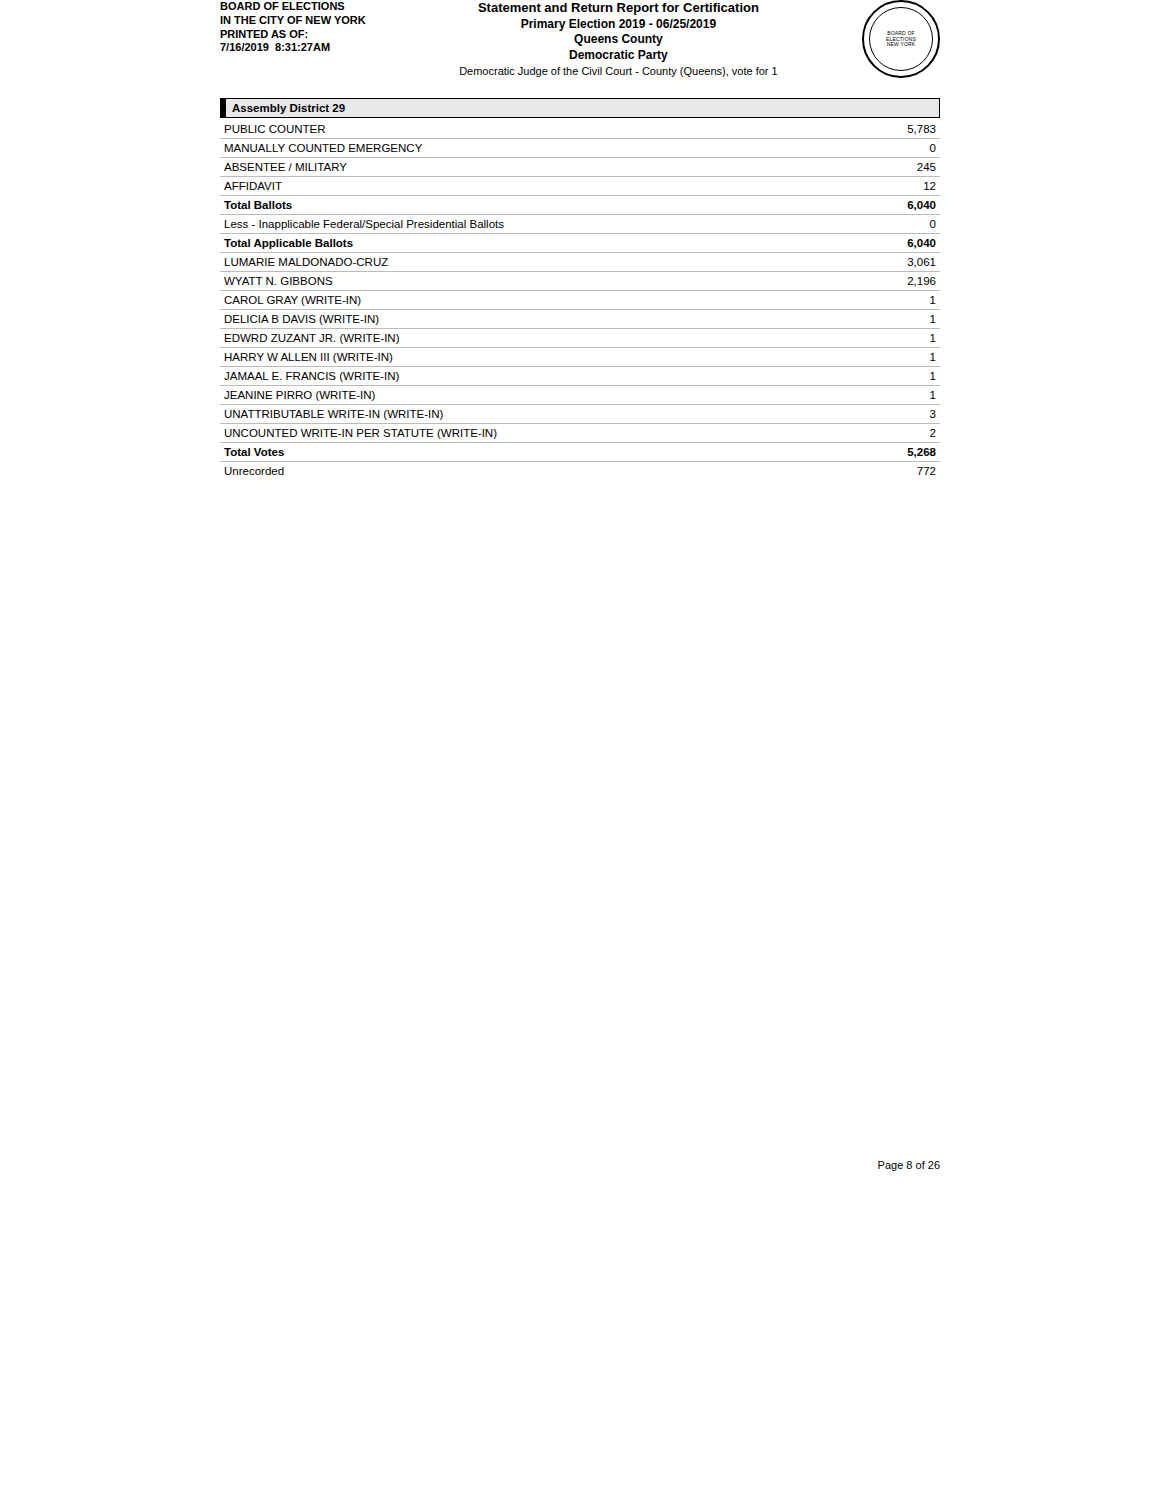BOARD OF ELECTIONS
IN THE CITY OF NEW YORK
PRINTED AS OF:
7/16/2019 8:31:27AM
Statement and Return Report for Certification
Primary Election 2019 - 06/25/2019
Queens County
Democratic Party
Democratic Judge of the Civil Court - County (Queens), vote for 1
BOARD OF
ELECTIONS
NEW YORK
Assembly District 29
| PUBLIC COUNTER | 5,783 |
| MANUALLY COUNTED EMERGENCY | 0 |
| ABSENTEE / MILITARY | 245 |
| AFFIDAVIT | 12 |
| Total Ballots | 6,040 |
| Less - Inapplicable Federal/Special Presidential Ballots | 0 |
| Total Applicable Ballots | 6,040 |
| LUMARIE MALDONADO-CRUZ | 3,061 |
| WYATT N. GIBBONS | 2,196 |
| CAROL GRAY (WRITE-IN) | 1 |
| DELICIA B DAVIS (WRITE-IN) | 1 |
| EDWRD ZUZANT JR. (WRITE-IN) | 1 |
| HARRY W ALLEN III (WRITE-IN) | 1 |
| JAMAAL E. FRANCIS (WRITE-IN) | 1 |
| JEANINE PIRRO (WRITE-IN) | 1 |
| UNATTRIBUTABLE WRITE-IN (WRITE-IN) | 3 |
| UNCOUNTED WRITE-IN PER STATUTE (WRITE-IN) | 2 |
| Total Votes | 5,268 |
| Unrecorded | 772 |
Page 8 of 26